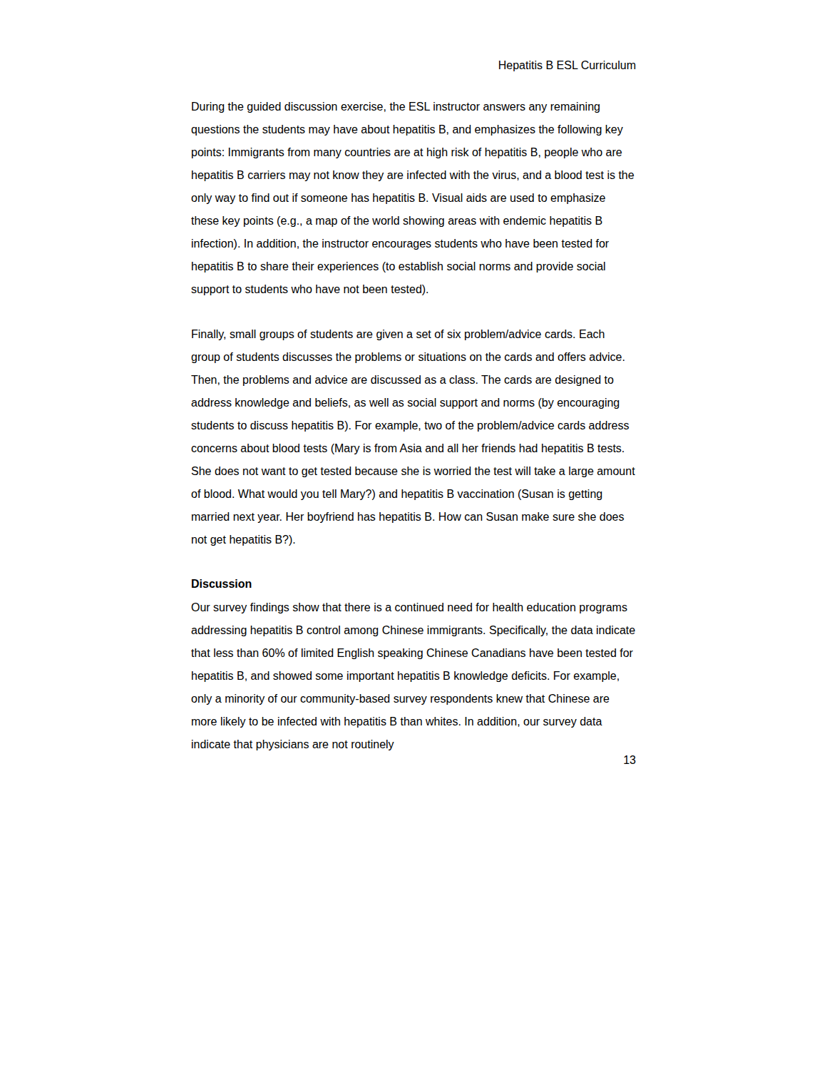Hepatitis B ESL Curriculum
During the guided discussion exercise, the ESL instructor answers any remaining questions the students may have about hepatitis B, and emphasizes the following key points: Immigrants from many countries are at high risk of hepatitis B, people who are hepatitis B carriers may not know they are infected with the virus, and a blood test is the only way to find out if someone has hepatitis B. Visual aids are used to emphasize these key points (e.g., a map of the world showing areas with endemic hepatitis B infection). In addition, the instructor encourages students who have been tested for hepatitis B to share their experiences (to establish social norms and provide social support to students who have not been tested).
Finally, small groups of students are given a set of six problem/advice cards. Each group of students discusses the problems or situations on the cards and offers advice. Then, the problems and advice are discussed as a class. The cards are designed to address knowledge and beliefs, as well as social support and norms (by encouraging students to discuss hepatitis B). For example, two of the problem/advice cards address concerns about blood tests (Mary is from Asia and all her friends had hepatitis B tests. She does not want to get tested because she is worried the test will take a large amount of blood. What would you tell Mary?) and hepatitis B vaccination (Susan is getting married next year. Her boyfriend has hepatitis B. How can Susan make sure she does not get hepatitis B?).
Discussion
Our survey findings show that there is a continued need for health education programs addressing hepatitis B control among Chinese immigrants. Specifically, the data indicate that less than 60% of limited English speaking Chinese Canadians have been tested for hepatitis B, and showed some important hepatitis B knowledge deficits. For example, only a minority of our community-based survey respondents knew that Chinese are more likely to be infected with hepatitis B than whites. In addition, our survey data indicate that physicians are not routinely
13